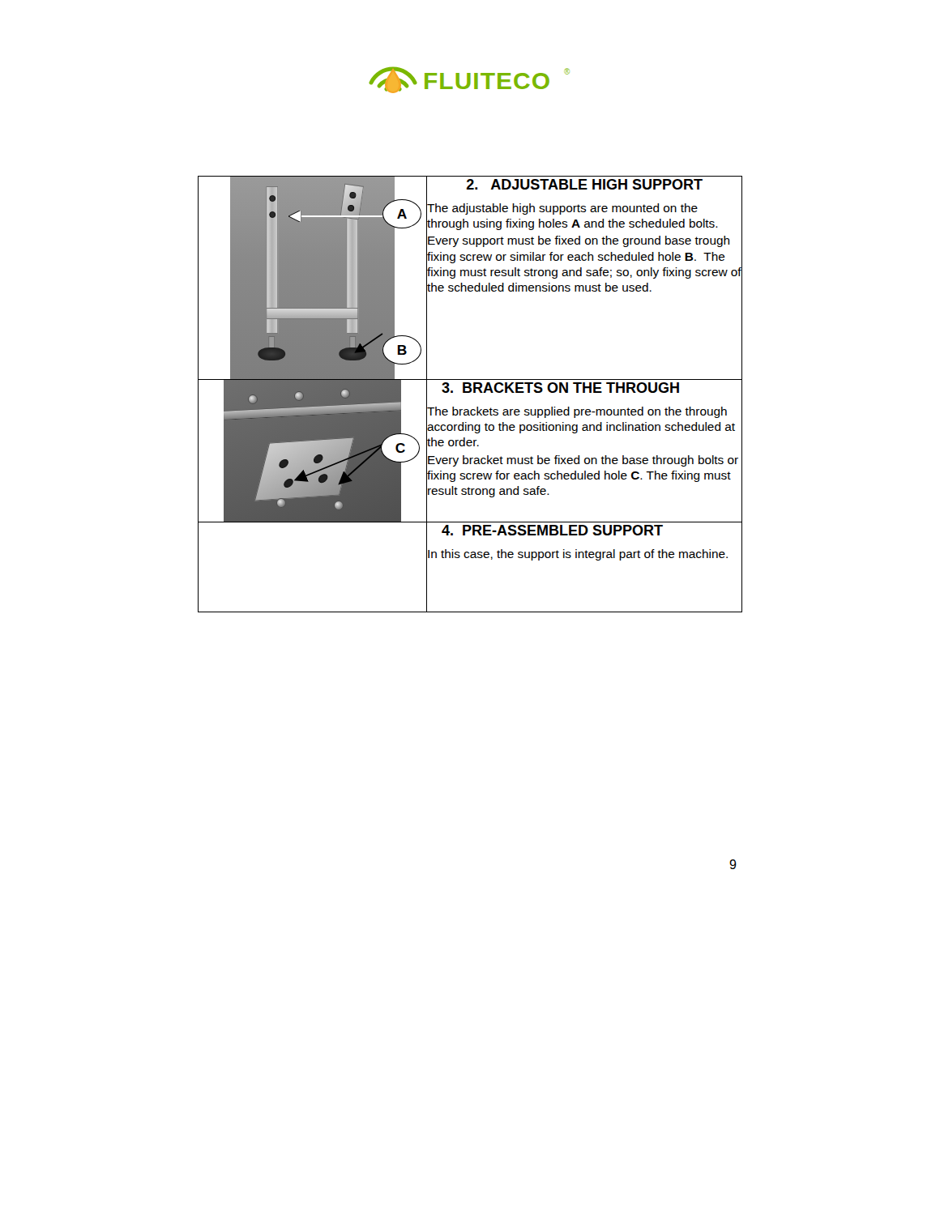FLUITECO ®
| A B | 2. ADJUSTABLE HIGH SUPPORT The adjustable high supports are mounted on the through using fixing holes A and the scheduled bolts. Every support must be fixed on the ground base trough fixing screw or similar for each scheduled hole B . The fixing must result strong and safe; so, only fixing screw of the scheduled dimensions must be used. |
| C | 3. BRACKETS ON THE THROUGH The brackets are supplied pre-mounted on the through according to the positioning and inclination scheduled at the order. Every bracket must be fixed on the base through bolts or fixing screw for each scheduled hole C . The fixing must result strong and safe. |
| | 4. PRE-ASSEMBLED SUPPORT In this case, the support is integral part of the machine. |
9